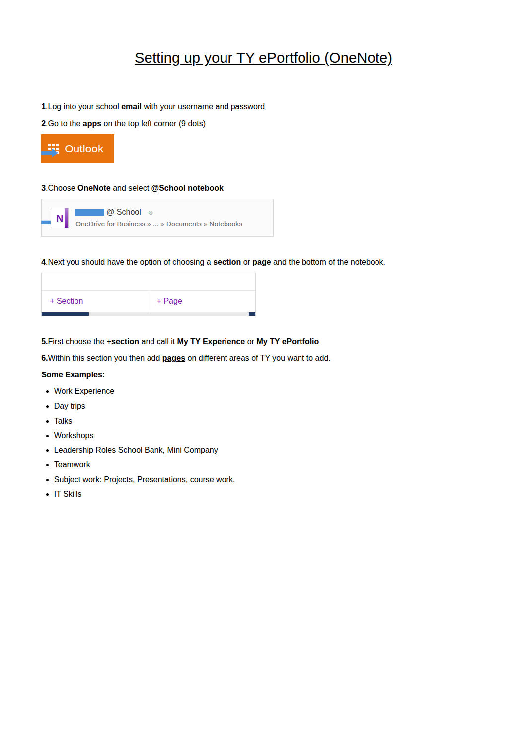Setting up your TY ePortfolio (OneNote)
1.Log into your school email with your username and password
2.Go to the apps on the top left corner (9 dots)
Outlook
3.Choose OneNote and select @School notebook
@ School ☺
OneDrive for Business » ... » Documents » Notebooks
4.Next you should have the option of choosing a section or page and the bottom of the notebook.
+ Section
+ Page
5. First choose the +section and call it My TY Experience or My TY ePortfolio
6. Within this section you then add pages on different areas of TY you want to add.
Some Examples:
Work Experience
Day trips
Talks
Workshops
Leadership Roles School Bank, Mini Company
Teamwork
Subject work: Projects, Presentations, course work.
IT Skills